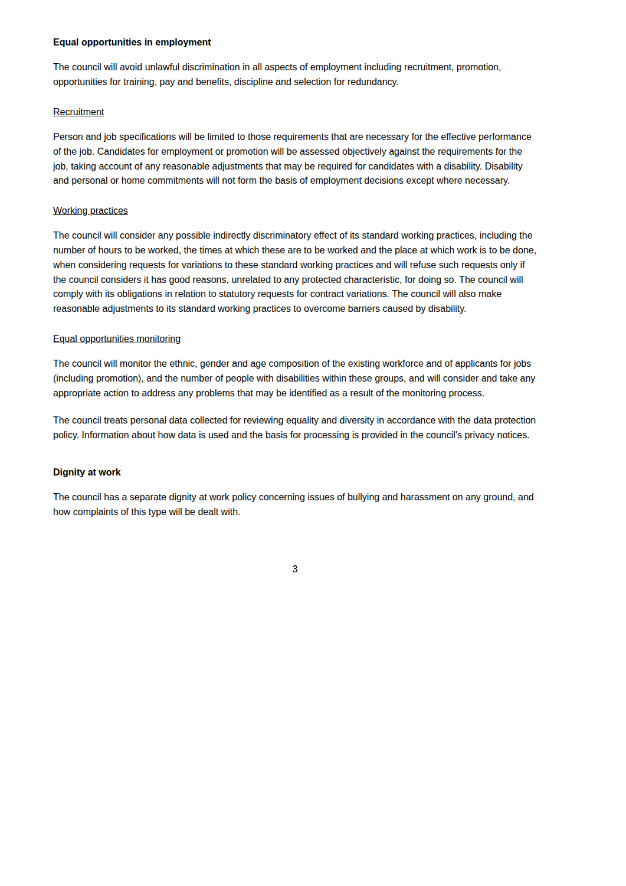Equal opportunities in employment
The council will avoid unlawful discrimination in all aspects of employment including recruitment, promotion, opportunities for training, pay and benefits, discipline and selection for redundancy.
Recruitment
Person and job specifications will be limited to those requirements that are necessary for the effective performance of the job. Candidates for employment or promotion will be assessed objectively against the requirements for the job, taking account of any reasonable adjustments that may be required for candidates with a disability. Disability and personal or home commitments will not form the basis of employment decisions except where necessary.
Working practices
The council will consider any possible indirectly discriminatory effect of its standard working practices, including the number of hours to be worked, the times at which these are to be worked and the place at which work is to be done, when considering requests for variations to these standard working practices and will refuse such requests only if the council considers it has good reasons, unrelated to any protected characteristic, for doing so. The council will comply with its obligations in relation to statutory requests for contract variations. The council will also make reasonable adjustments to its standard working practices to overcome barriers caused by disability.
Equal opportunities monitoring
The council will monitor the ethnic, gender and age composition of the existing workforce and of applicants for jobs (including promotion), and the number of people with disabilities within these groups, and will consider and take any appropriate action to address any problems that may be identified as a result of the monitoring process.
The council treats personal data collected for reviewing equality and diversity in accordance with the data protection policy. Information about how data is used and the basis for processing is provided in the council's privacy notices.
Dignity at work
The council has a separate dignity at work policy concerning issues of bullying and harassment on any ground, and how complaints of this type will be dealt with.
3